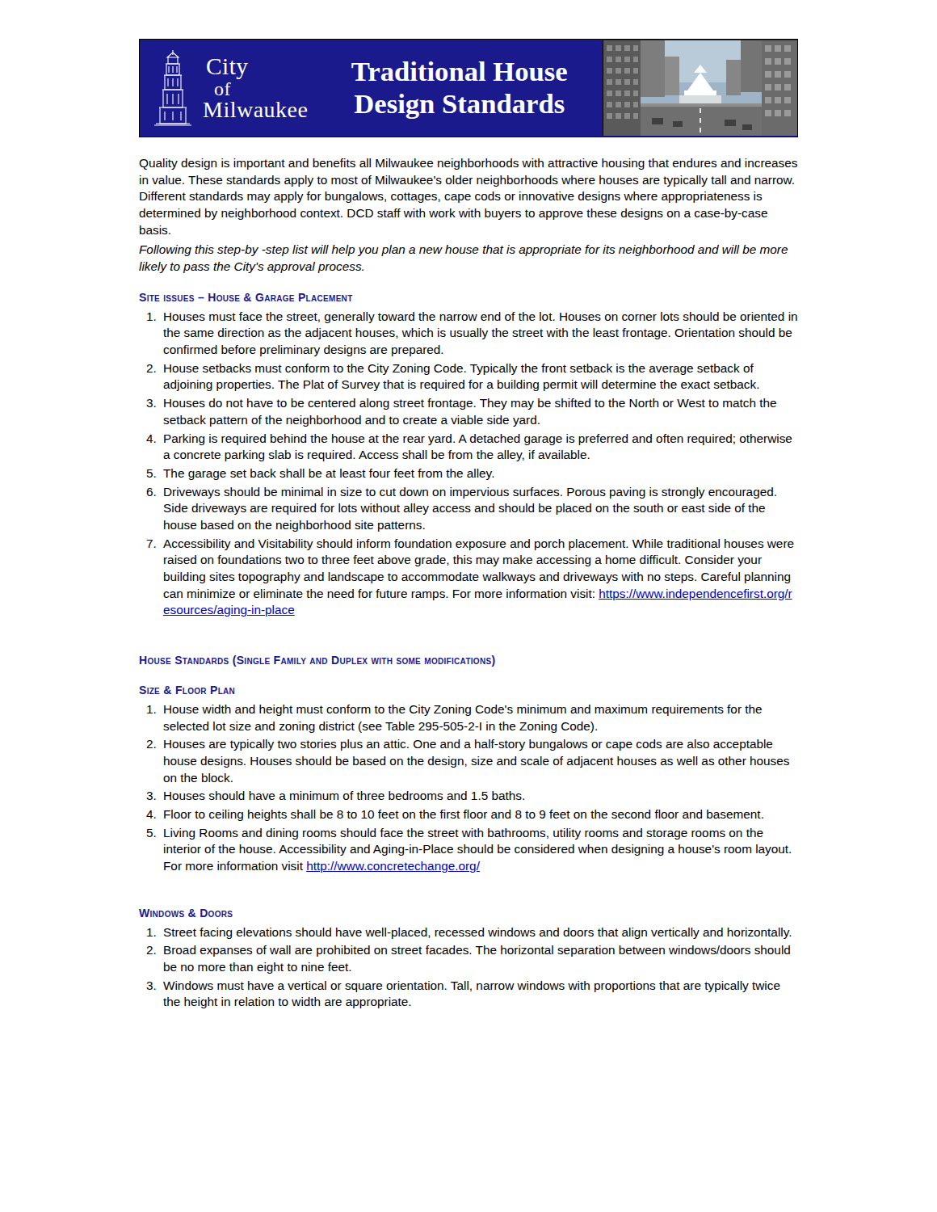City of Milwaukee
Traditional House
Design Standards
Quality design is important and benefits all Milwaukee neighborhoods with attractive housing that endures and increases in value. These standards apply to most of Milwaukee's older neighborhoods where houses are typically tall and narrow. Different standards may apply for bungalows, cottages, cape cods or innovative designs where appropriateness is determined by neighborhood context. DCD staff with work with buyers to approve these designs on a case-by-case basis.
Following this step-by -step list will help you plan a new house that is appropriate for its neighborhood and will be more likely to pass the City's approval process.
Site issues – House & Garage Placement
Houses must face the street, generally toward the narrow end of the lot. Houses on corner lots should be oriented in the same direction as the adjacent houses, which is usually the street with the least frontage. Orientation should be confirmed before preliminary designs are prepared.
House setbacks must conform to the City Zoning Code. Typically the front setback is the average setback of adjoining properties. The Plat of Survey that is required for a building permit will determine the exact setback.
Houses do not have to be centered along street frontage. They may be shifted to the North or West to match the setback pattern of the neighborhood and to create a viable side yard.
Parking is required behind the house at the rear yard. A detached garage is preferred and often required; otherwise a concrete parking slab is required. Access shall be from the alley, if available.
The garage set back shall be at least four feet from the alley.
Driveways should be minimal in size to cut down on impervious surfaces. Porous paving is strongly encouraged. Side driveways are required for lots without alley access and should be placed on the south or east side of the house based on the neighborhood site patterns.
Accessibility and Visitability should inform foundation exposure and porch placement. While traditional houses were raised on foundations two to three feet above grade, this may make accessing a home difficult. Consider your building sites topography and landscape to accommodate walkways and driveways with no steps. Careful planning can minimize or eliminate the need for future ramps. For more information visit: https://www.independencefirst.org/resources/aging-in-place
House Standards (Single Family and Duplex with some modifications)
Size & Floor Plan
House width and height must conform to the City Zoning Code's minimum and maximum requirements for the selected lot size and zoning district (see Table 295-505-2-I in the Zoning Code).
Houses are typically two stories plus an attic. One and a half-story bungalows or cape cods are also acceptable house designs. Houses should be based on the design, size and scale of adjacent houses as well as other houses on the block.
Houses should have a minimum of three bedrooms and 1.5 baths.
Floor to ceiling heights shall be 8 to 10 feet on the first floor and 8 to 9 feet on the second floor and basement.
Living Rooms and dining rooms should face the street with bathrooms, utility rooms and storage rooms on the interior of the house. Accessibility and Aging-in-Place should be considered when designing a house's room layout. For more information visit http://www.concretechange.org/
Windows & Doors
Street facing elevations should have well-placed, recessed windows and doors that align vertically and horizontally.
Broad expanses of wall are prohibited on street facades. The horizontal separation between windows/doors should be no more than eight to nine feet.
Windows must have a vertical or square orientation. Tall, narrow windows with proportions that are typically twice the height in relation to width are appropriate.